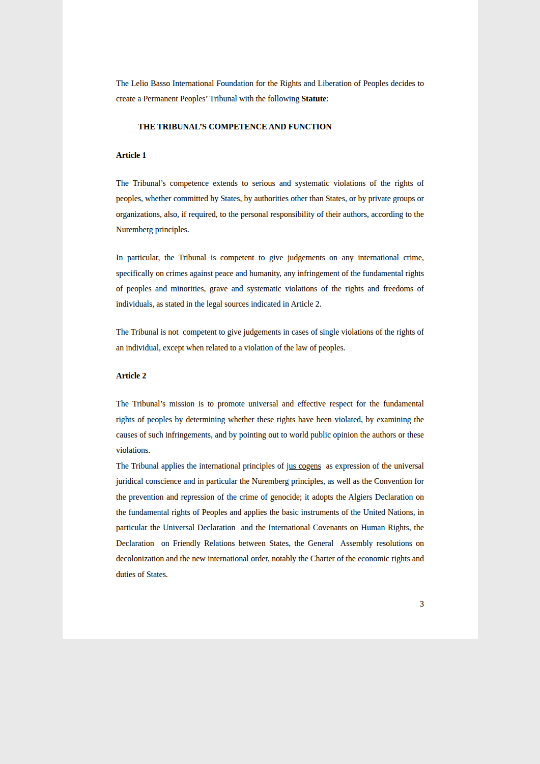The Lelio Basso International Foundation for the Rights and Liberation of Peoples decides to create a Permanent Peoples’ Tribunal with the following Statute:
THE TRIBUNAL’S COMPETENCE AND FUNCTION
Article 1
The Tribunal’s competence extends to serious and systematic violations of the rights of peoples, whether committed by States, by authorities other than States, or by private groups or organizations, also, if required, to the personal responsibility of their authors, according to the Nuremberg principles.
In particular, the Tribunal is competent to give judgements on any international crime, specifically on crimes against peace and humanity, any infringement of the fundamental rights of peoples and minorities, grave and systematic violations of the rights and freedoms of individuals, as stated in the legal sources indicated in Article 2.
The Tribunal is not competent to give judgements in cases of single violations of the rights of an individual, except when related to a violation of the law of peoples.
Article 2
The Tribunal’s mission is to promote universal and effective respect for the fundamental rights of peoples by determining whether these rights have been violated, by examining the causes of such infringements, and by pointing out to world public opinion the authors or these violations.
The Tribunal applies the international principles of jus cogens as expression of the universal juridical conscience and in particular the Nuremberg principles, as well as the Convention for the prevention and repression of the crime of genocide; it adopts the Algiers Declaration on the fundamental rights of Peoples and applies the basic instruments of the United Nations, in particular the Universal Declaration and the International Covenants on Human Rights, the Declaration on Friendly Relations between States, the General Assembly resolutions on decolonization and the new international order, notably the Charter of the economic rights and duties of States.
3